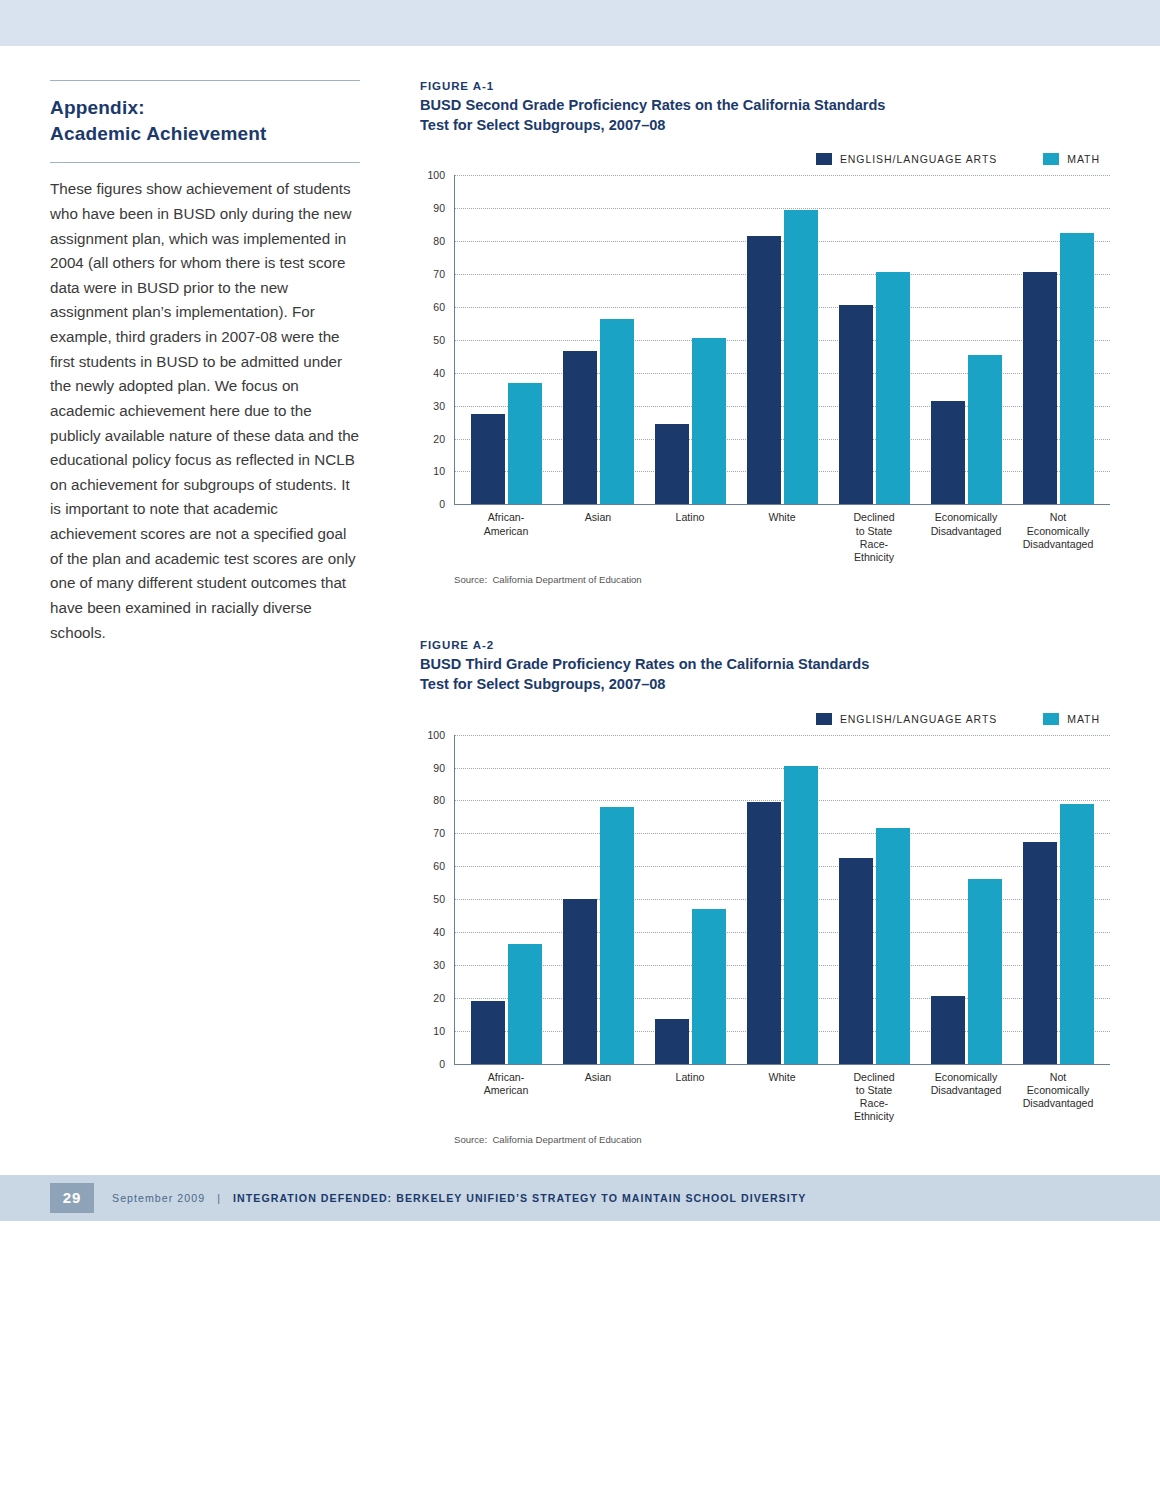Appendix:
Academic Achievement
These figures show achievement of students who have been in BUSD only during the new assignment plan, which was implemented in 2004 (all others for whom there is test score data were in BUSD prior to the new assignment plan’s implementation). For example, third graders in 2007-08 were the first students in BUSD to be admitted under the newly adopted plan. We focus on academic achievement here due to the publicly available nature of these data and the educational policy focus as reflected in NCLB on achievement for subgroups of students. It is important to note that academic achievement scores are not a specified goal of the plan and academic test scores are only one of many different student outcomes that have been examined in racially diverse schools.
FIGURE A-1
BUSD Second Grade Proficiency Rates on the California Standards
Test for Select Subgroups, 2007–08
ENGLISH/LANGUAGE ARTS MATH
100 90 80 70 60 50 40 30 20 10 0
African-
American
Asian
Latino
White
Declined
to State
Race-
Ethnicity
Economically
Disadvantaged
Not
Economically
Disadvantaged
Source: California Department of Education
FIGURE A-2
BUSD Third Grade Proficiency Rates on the California Standards
Test for Select Subgroups, 2007–08
ENGLISH/LANGUAGE ARTS MATH
100 90 80 70 60 50 40 30 20 10 0
African-
American
Asian
Latino
White
Declined
to State
Race-
Ethnicity
Economically
Disadvantaged
Not
Economically
Disadvantaged
Source: California Department of Education
29
September 2009 | INTEGRATION DEFENDED: BERKELEY UNIFIED’S STRATEGY TO MAINTAIN SCHOOL DIVERSITY